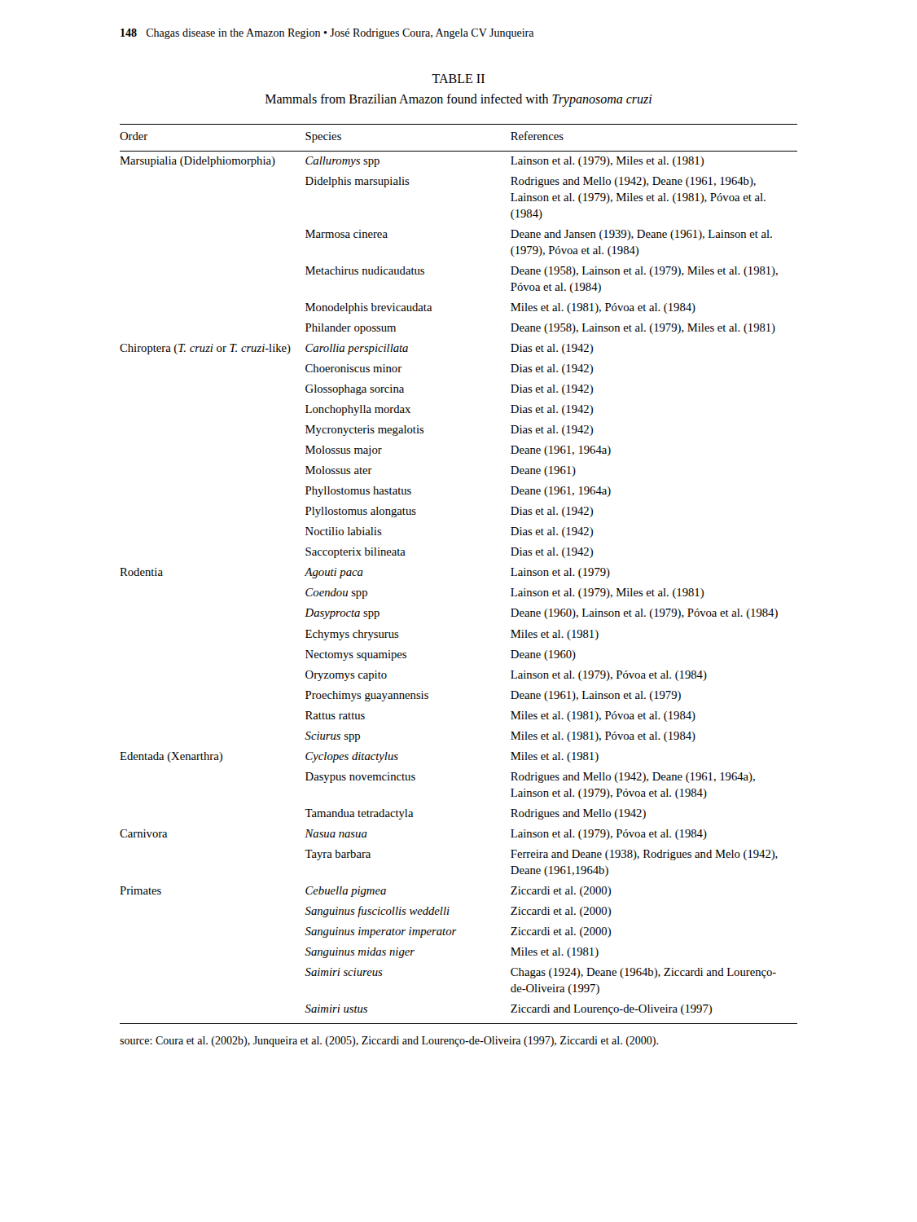148 Chagas disease in the Amazon Region • José Rodrigues Coura, Angela CV Junqueira
TABLE II Mammals from Brazilian Amazon found infected with Trypanosoma cruzi
| Order | Species | References |
| --- | --- | --- |
| Marsupialia (Didelphiomorphia) | Calluromys spp | Lainson et al. (1979), Miles et al. (1981) |
| | Didelphis marsupialis | Rodrigues and Mello (1942), Deane (1961, 1964b), Lainson et al. (1979), Miles et al. (1981), Póvoa et al. (1984) |
| | Marmosa cinerea | Deane and Jansen (1939), Deane (1961), Lainson et al. (1979), Póvoa et al. (1984) |
| | Metachirus nudicaudatus | Deane (1958), Lainson et al. (1979), Miles et al. (1981), Póvoa et al. (1984) |
| | Monodelphis brevicaudata | Miles et al. (1981), Póvoa et al. (1984) |
| | Philander opossum | Deane (1958), Lainson et al. (1979), Miles et al. (1981) |
| Chiroptera ( T. cruzi or T. cruzi -like) | Carollia perspicillata | Dias et al. (1942) |
| | Choeroniscus minor | Dias et al. (1942) |
| | Glossophaga sorcina | Dias et al. (1942) |
| | Lonchophylla mordax | Dias et al. (1942) |
| | Mycronycteris megalotis | Dias et al. (1942) |
| | Molossus major | Deane (1961, 1964a) |
| | Molossus ater | Deane (1961) |
| | Phyllostomus hastatus | Deane (1961, 1964a) |
| | Plyllostomus alongatus | Dias et al. (1942) |
| | Noctilio labialis | Dias et al. (1942) |
| | Saccopterix bilineata | Dias et al. (1942) |
| Rodentia | Agouti paca | Lainson et al. (1979) |
| | Coendou spp | Lainson et al. (1979), Miles et al. (1981) |
| | Dasyprocta spp | Deane (1960), Lainson et al. (1979), Póvoa et al. (1984) |
| | Echymys chrysurus | Miles et al. (1981) |
| | Nectomys squamipes | Deane (1960) |
| | Oryzomys capito | Lainson et al. (1979), Póvoa et al. (1984) |
| | Proechimys guayannensis | Deane (1961), Lainson et al. (1979) |
| | Rattus rattus | Miles et al. (1981), Póvoa et al. (1984) |
| | Sciurus spp | Miles et al. (1981), Póvoa et al. (1984) |
| Edentada (Xenarthra) | Cyclopes ditactylus | Miles et al. (1981) |
| | Dasypus novemcinctus | Rodrigues and Mello (1942), Deane (1961, 1964a), Lainson et al. (1979), Póvoa et al. (1984) |
| | Tamandua tetradactyla | Rodrigues and Mello (1942) |
| Carnivora | Nasua nasua | Lainson et al. (1979), Póvoa et al. (1984) |
| | Tayra barbara | Ferreira and Deane (1938), Rodrigues and Melo (1942), Deane (1961,1964b) |
| Primates | Cebuella pigmea | Ziccardi et al. (2000) |
| | Sanguinus fuscicollis weddelli | Ziccardi et al. (2000) |
| | Sanguinus imperator imperator | Ziccardi et al. (2000) |
| | Sanguinus midas niger | Miles et al. (1981) |
| | Saimiri sciureus | Chagas (1924), Deane (1964b), Ziccardi and Lourenço-de-Oliveira (1997) |
| | Saimiri ustus | Ziccardi and Lourenço-de-Oliveira (1997) |
source: Coura et al. (2002b), Junqueira et al. (2005), Ziccardi and Lourenço-de-Oliveira (1997), Ziccardi et al. (2000).